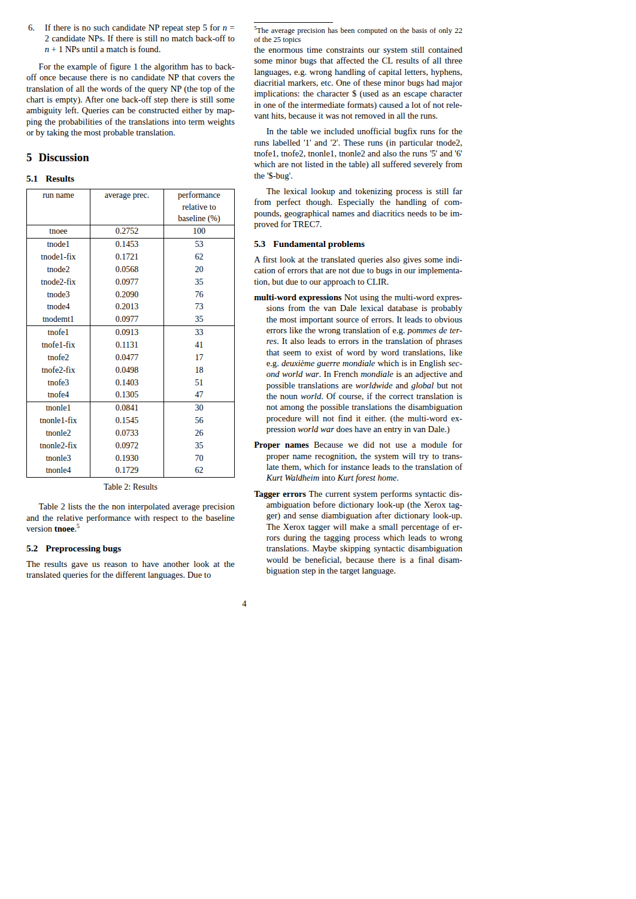6. If there is no such candidate NP repeat step 5 for n = 2 candidate NPs. If there is still no match back-off to n + 1 NPs until a match is found.
For the example of figure 1 the algorithm has to back-off once because there is no candidate NP that covers the translation of all the words of the query NP (the top of the chart is empty). After one back-off step there is still some ambiguity left. Queries can be constructed either by mapping the probabilities of the translations into term weights or by taking the most probable translation.
5 Discussion
5.1 Results
| run name | average prec. | performance |
| --- | --- | --- |
| | | relative to |
| | | baseline (%) |
| tnoee | 0.2752 | 100 |
| tnode1 | 0.1453 | 53 |
| tnode1-fix | 0.1721 | 62 |
| tnode2 | 0.0568 | 20 |
| tnode2-fix | 0.0977 | 35 |
| tnode3 | 0.2090 | 76 |
| tnode4 | 0.2013 | 73 |
| tnodemt1 | 0.0977 | 35 |
| tnofe1 | 0.0913 | 33 |
| tnofe1-fix | 0.1131 | 41 |
| tnofe2 | 0.0477 | 17 |
| tnofe2-fix | 0.0498 | 18 |
| tnofe3 | 0.1403 | 51 |
| tnofe4 | 0.1305 | 47 |
| tnonle1 | 0.0841 | 30 |
| tnonle1-fix | 0.1545 | 56 |
| tnonle2 | 0.0733 | 26 |
| tnonle2-fix | 0.0972 | 35 |
| tnonle3 | 0.1930 | 70 |
| tnonle4 | 0.1729 | 62 |
Table 2: Results
Table 2 lists the the non interpolated average precision and the relative performance with respect to the baseline version tnoee.5
5.2 Preprocessing bugs
The results gave us reason to have another look at the translated queries for the different languages. Due to
5The average precision has been computed on the basis of only 22 of the 25 topics
the enormous time constraints our system still contained some minor bugs that affected the CL results of all three languages, e.g. wrong handling of capital letters, hyphens, diacritial markers, etc. One of these minor bugs had major implications: the character $ (used as an escape character in one of the intermediate formats) caused a lot of not relevant hits, because it was not removed in all the runs.
In the table we included unofficial bugfix runs for the runs labelled '1' and '2'. These runs (in particular tnode2, tnofe1, tnofe2, tnonle1, tnonle2 and also the runs '5' and '6' which are not listed in the table) all suffered severely from the '$-bug'.
The lexical lookup and tokenizing process is still far from perfect though. Especially the handling of compounds, geographical names and diacritics needs to be improved for TREC7.
5.3 Fundamental problems
A first look at the translated queries also gives some indication of errors that are not due to bugs in our implementation, but due to our approach to CLIR.
multi-word expressions Not using the multi-word expressions from the van Dale lexical database is probably the most important source of errors. It leads to obvious errors like the wrong translation of e.g. pommes de terres. It also leads to errors in the translation of phrases that seem to exist of word by word translations, like e.g. deuxième guerre mondiale which is in English second world war. In French mondiale is an adjective and possible translations are worldwide and global but not the noun world. Of course, if the correct translation is not among the possible translations the disambiguation procedure will not find it either. (the multi-word expression world war does have an entry in van Dale.)
Proper names Because we did not use a module for proper name recognition, the system will try to translate them, which for instance leads to the translation of Kurt Waldheim into Kurt forest home.
Tagger errors The current system performs syntactic disambiguation before dictionary look-up (the Xerox tagger) and sense diambiguation after dictionary look-up. The Xerox tagger will make a small percentage of errors during the tagging process which leads to wrong translations. Maybe skipping syntactic disambiguation would be beneficial, because there is a final disambiguation step in the target language.
4